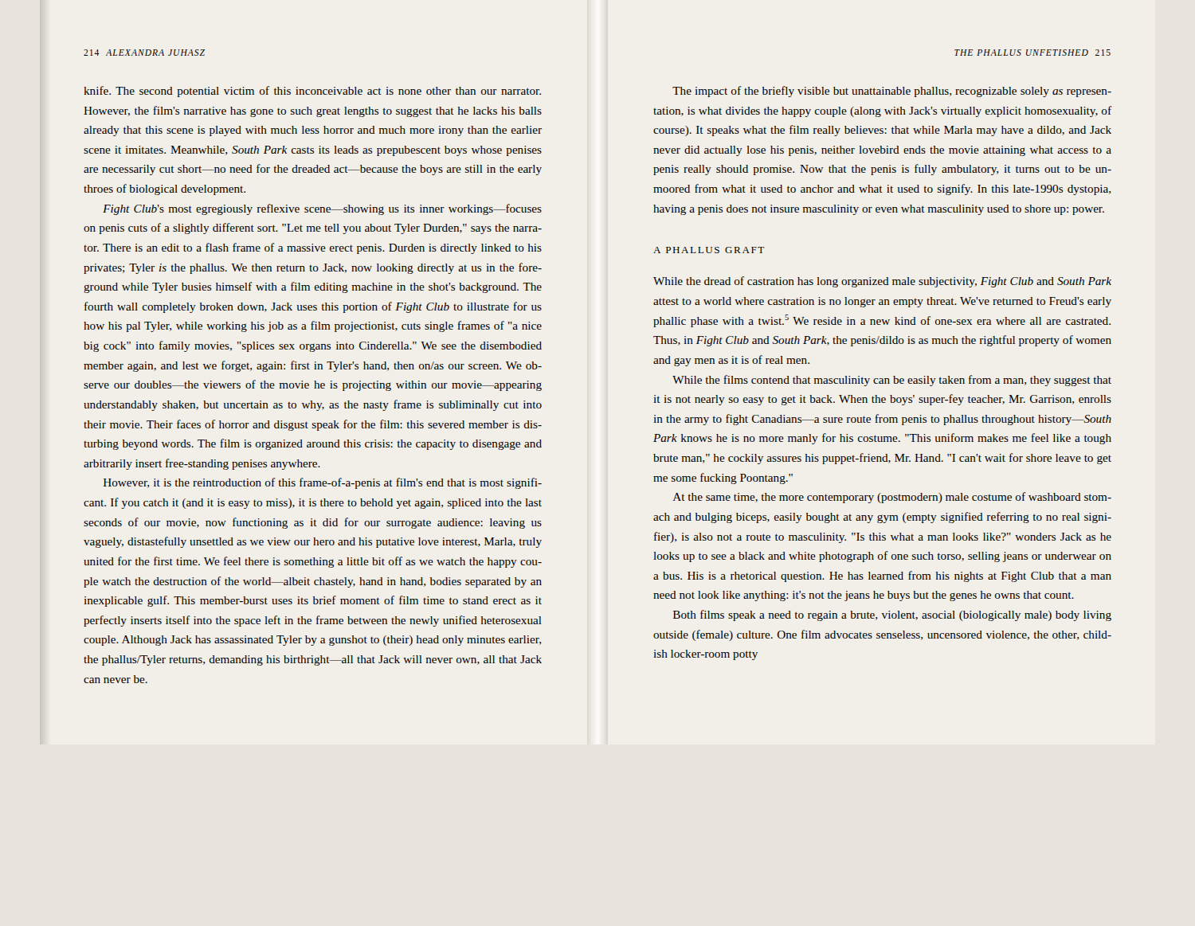214 ALEXANDRA JUHASZ
knife. The second potential victim of this inconceivable act is none other than our narrator. However, the film's narrative has gone to such great lengths to suggest that he lacks his balls already that this scene is played with much less horror and much more irony than the earlier scene it imitates. Meanwhile, South Park casts its leads as prepubescent boys whose penises are necessarily cut short—no need for the dreaded act—because the boys are still in the early throes of biological development.
Fight Club's most egregiously reflexive scene—showing us its inner workings—focuses on penis cuts of a slightly different sort. "Let me tell you about Tyler Durden," says the narrator. There is an edit to a flash frame of a massive erect penis. Durden is directly linked to his privates; Tyler is the phallus. We then return to Jack, now looking directly at us in the foreground while Tyler busies himself with a film editing machine in the shot's background. The fourth wall completely broken down, Jack uses this portion of Fight Club to illustrate for us how his pal Tyler, while working his job as a film projectionist, cuts single frames of "a nice big cock" into family movies, "splices sex organs into Cinderella." We see the disembodied member again, and lest we forget, again: first in Tyler's hand, then on/as our screen. We observe our doubles—the viewers of the movie he is projecting within our movie—appearing understandably shaken, but uncertain as to why, as the nasty frame is subliminally cut into their movie. Their faces of horror and disgust speak for the film: this severed member is disturbing beyond words. The film is organized around this crisis: the capacity to disengage and arbitrarily insert free-standing penises anywhere.
However, it is the reintroduction of this frame-of-a-penis at film's end that is most significant. If you catch it (and it is easy to miss), it is there to behold yet again, spliced into the last seconds of our movie, now functioning as it did for our surrogate audience: leaving us vaguely, distastefully unsettled as we view our hero and his putative love interest, Marla, truly united for the first time. We feel there is something a little bit off as we watch the happy couple watch the destruction of the world—albeit chastely, hand in hand, bodies separated by an inexplicable gulf. This member-burst uses its brief moment of film time to stand erect as it perfectly inserts itself into the space left in the frame between the newly unified heterosexual couple. Although Jack has assassinated Tyler by a gunshot to (their) head only minutes earlier, the phallus/Tyler returns, demanding his birthright—all that Jack will never own, all that Jack can never be.
THE PHALLUS UNFETISHED 215
The impact of the briefly visible but unattainable phallus, recognizable solely as representation, is what divides the happy couple (along with Jack's virtually explicit homosexuality, of course). It speaks what the film really believes: that while Marla may have a dildo, and Jack never did actually lose his penis, neither lovebird ends the movie attaining what access to a penis really should promise. Now that the penis is fully ambulatory, it turns out to be unmoored from what it used to anchor and what it used to signify. In this late-1990s dystopia, having a penis does not insure masculinity or even what masculinity used to shore up: power.
A Phallus Graft
While the dread of castration has long organized male subjectivity, Fight Club and South Park attest to a world where castration is no longer an empty threat. We've returned to Freud's early phallic phase with a twist.5 We reside in a new kind of one-sex era where all are castrated. Thus, in Fight Club and South Park, the penis/dildo is as much the rightful property of women and gay men as it is of real men.
While the films contend that masculinity can be easily taken from a man, they suggest that it is not nearly so easy to get it back. When the boys' super-fey teacher, Mr. Garrison, enrolls in the army to fight Canadians—a sure route from penis to phallus throughout history—South Park knows he is no more manly for his costume. "This uniform makes me feel like a tough brute man," he cockily assures his puppet-friend, Mr. Hand. "I can't wait for shore leave to get me some fucking Poontang."
At the same time, the more contemporary (postmodern) male costume of washboard stomach and bulging biceps, easily bought at any gym (empty signified referring to no real signifier), is also not a route to masculinity. "Is this what a man looks like?" wonders Jack as he looks up to see a black and white photograph of one such torso, selling jeans or underwear on a bus. His is a rhetorical question. He has learned from his nights at Fight Club that a man need not look like anything: it's not the jeans he buys but the genes he owns that count.
Both films speak a need to regain a brute, violent, asocial (biologically male) body living outside (female) culture. One film advocates senseless, uncensored violence, the other, childish locker-room potty